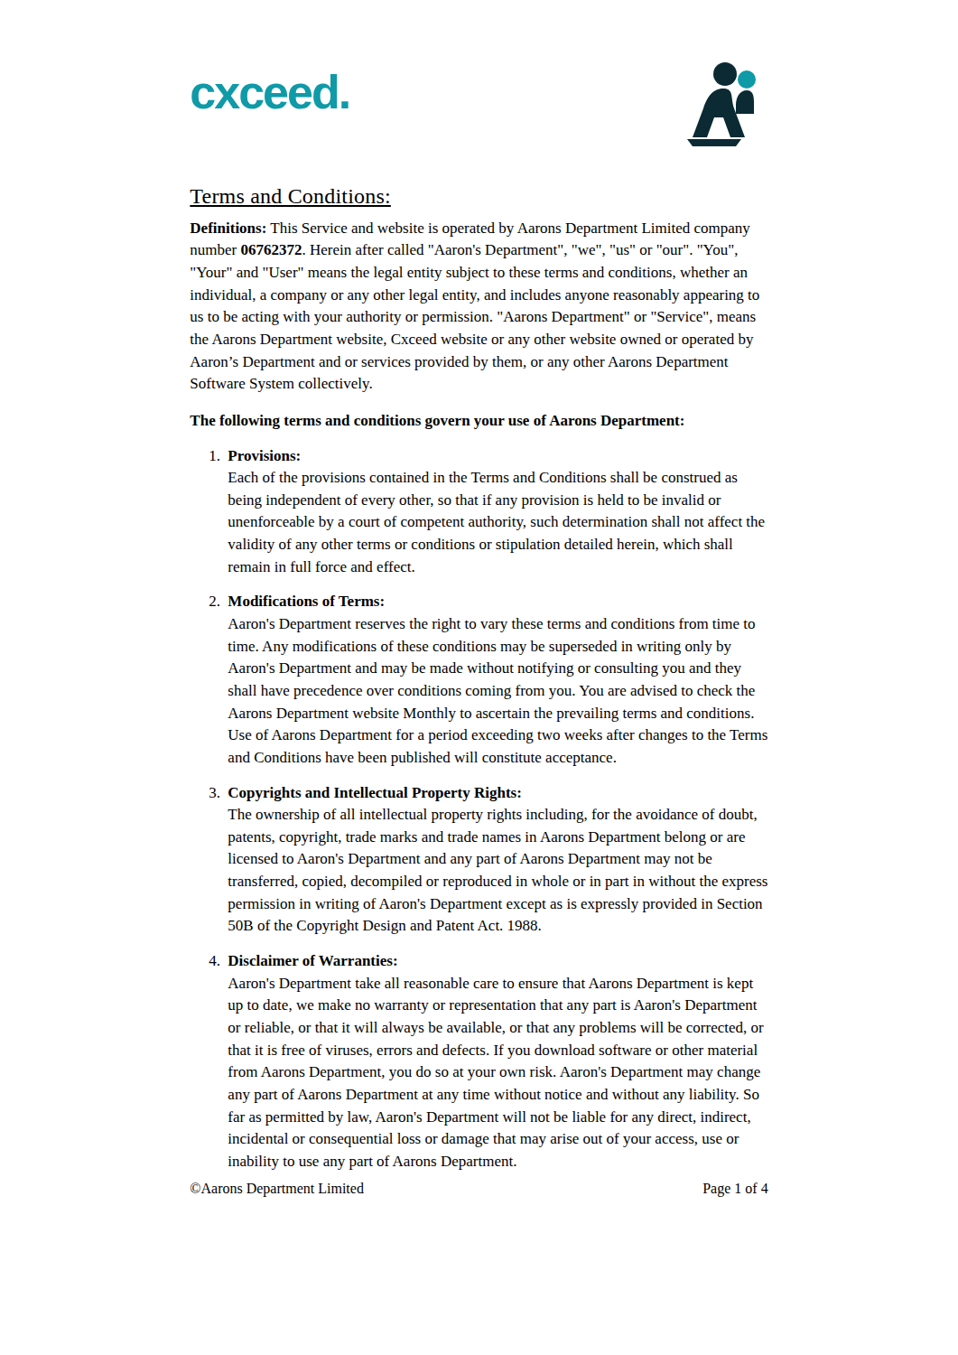cxceed.
Terms and Conditions:
Definitions: This Service and website is operated by Aarons Department Limited company number 06762372. Herein after called "Aaron's Department", "we", "us" or "our". "You", "Your" and "User" means the legal entity subject to these terms and conditions, whether an individual, a company or any other legal entity, and includes anyone reasonably appearing to us to be acting with your authority or permission. "Aarons Department" or "Service", means the Aarons Department website, Cxceed website or any other website owned or operated by Aaron’s Department and or services provided by them, or any other Aarons Department Software System collectively.
The following terms and conditions govern your use of Aarons Department:
Provisions: Each of the provisions contained in the Terms and Conditions shall be construed as being independent of every other, so that if any provision is held to be invalid or unenforceable by a court of competent authority, such determination shall not affect the validity of any other terms or conditions or stipulation detailed herein, which shall remain in full force and effect.
Modifications of Terms: Aaron's Department reserves the right to vary these terms and conditions from time to time. Any modifications of these conditions may be superseded in writing only by Aaron's Department and may be made without notifying or consulting you and they shall have precedence over conditions coming from you. You are advised to check the Aarons Department website Monthly to ascertain the prevailing terms and conditions. Use of Aarons Department for a period exceeding two weeks after changes to the Terms and Conditions have been published will constitute acceptance.
Copyrights and Intellectual Property Rights: The ownership of all intellectual property rights including, for the avoidance of doubt, patents, copyright, trade marks and trade names in Aarons Department belong or are licensed to Aaron's Department and any part of Aarons Department may not be transferred, copied, decompiled or reproduced in whole or in part in without the express permission in writing of Aaron's Department except as is expressly provided in Section 50B of the Copyright Design and Patent Act. 1988.
Disclaimer of Warranties: Aaron's Department take all reasonable care to ensure that Aarons Department is kept up to date, we make no warranty or representation that any part is Aaron's Department or reliable, or that it will always be available, or that any problems will be corrected, or that it is free of viruses, errors and defects. If you download software or other material from Aarons Department, you do so at your own risk. Aaron's Department may change any part of Aarons Department at any time without notice and without any liability. So far as permitted by law, Aaron's Department will not be liable for any direct, indirect, incidental or consequential loss or damage that may arise out of your access, use or inability to use any part of Aarons Department.
©Aarons Department Limited Page 1 of 4